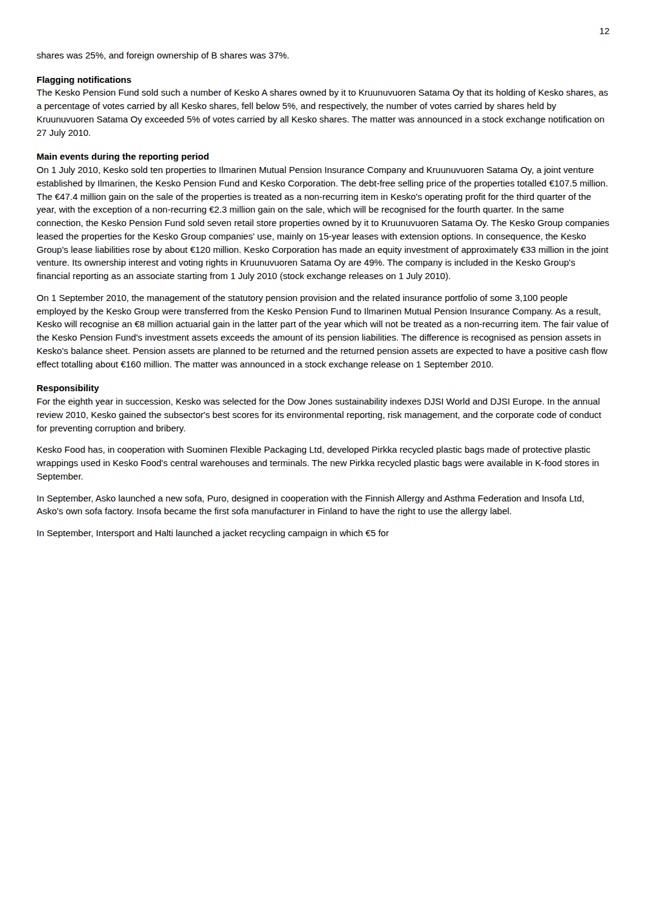12
shares was 25%, and foreign ownership of B shares was 37%.
Flagging notifications
The Kesko Pension Fund sold such a number of Kesko A shares owned by it to Kruunuvuoren Satama Oy that its holding of Kesko shares, as a percentage of votes carried by all Kesko shares, fell below 5%, and respectively, the number of votes carried by shares held by Kruunuvuoren Satama Oy exceeded 5% of votes carried by all Kesko shares. The matter was announced in a stock exchange notification on 27 July 2010.
Main events during the reporting period
On 1 July 2010, Kesko sold ten properties to Ilmarinen Mutual Pension Insurance Company and Kruunuvuoren Satama Oy, a joint venture established by Ilmarinen, the Kesko Pension Fund and Kesko Corporation. The debt-free selling price of the properties totalled €107.5 million. The €47.4 million gain on the sale of the properties is treated as a non-recurring item in Kesko's operating profit for the third quarter of the year, with the exception of a non-recurring €2.3 million gain on the sale, which will be recognised for the fourth quarter. In the same connection, the Kesko Pension Fund sold seven retail store properties owned by it to Kruunuvuoren Satama Oy. The Kesko Group companies leased the properties for the Kesko Group companies' use, mainly on 15-year leases with extension options. In consequence, the Kesko Group's lease liabilities rose by about €120 million. Kesko Corporation has made an equity investment of approximately €33 million in the joint venture. Its ownership interest and voting rights in Kruunuvuoren Satama Oy are 49%. The company is included in the Kesko Group's financial reporting as an associate starting from 1 July 2010 (stock exchange releases on 1 July 2010).
On 1 September 2010, the management of the statutory pension provision and the related insurance portfolio of some 3,100 people employed by the Kesko Group were transferred from the Kesko Pension Fund to Ilmarinen Mutual Pension Insurance Company. As a result, Kesko will recognise an €8 million actuarial gain in the latter part of the year which will not be treated as a non-recurring item. The fair value of the Kesko Pension Fund's investment assets exceeds the amount of its pension liabilities. The difference is recognised as pension assets in Kesko's balance sheet. Pension assets are planned to be returned and the returned pension assets are expected to have a positive cash flow effect totalling about €160 million. The matter was announced in a stock exchange release on 1 September 2010.
Responsibility
For the eighth year in succession, Kesko was selected for the Dow Jones sustainability indexes DJSI World and DJSI Europe. In the annual review 2010, Kesko gained the subsector's best scores for its environmental reporting, risk management, and the corporate code of conduct for preventing corruption and bribery.
Kesko Food has, in cooperation with Suominen Flexible Packaging Ltd, developed Pirkka recycled plastic bags made of protective plastic wrappings used in Kesko Food's central warehouses and terminals. The new Pirkka recycled plastic bags were available in K-food stores in September.
In September, Asko launched a new sofa, Puro, designed in cooperation with the Finnish Allergy and Asthma Federation and Insofa Ltd, Asko's own sofa factory. Insofa became the first sofa manufacturer in Finland to have the right to use the allergy label.
In September, Intersport and Halti launched a jacket recycling campaign in which €5 for